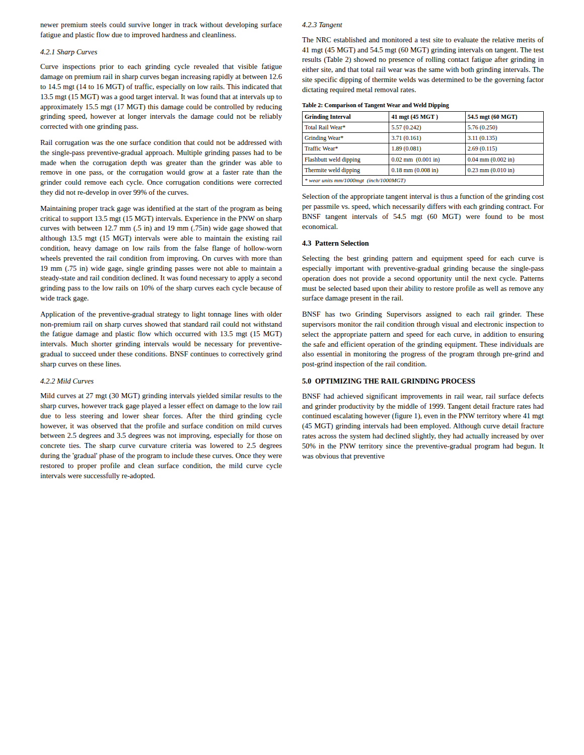newer premium steels could survive longer in track without developing surface fatigue and plastic flow due to improved hardness and cleanliness.
4.2.1 Sharp Curves
Curve inspections prior to each grinding cycle revealed that visible fatigue damage on premium rail in sharp curves began increasing rapidly at between 12.6 to 14.5 mgt (14 to 16 MGT) of traffic, especially on low rails. This indicated that 13.5 mgt (15 MGT) was a good target interval. It was found that at intervals up to approximately 15.5 mgt (17 MGT) this damage could be controlled by reducing grinding speed, however at longer intervals the damage could not be reliably corrected with one grinding pass.
Rail corrugation was the one surface condition that could not be addressed with the single-pass preventive-gradual approach. Multiple grinding passes had to be made when the corrugation depth was greater than the grinder was able to remove in one pass, or the corrugation would grow at a faster rate than the grinder could remove each cycle. Once corrugation conditions were corrected they did not re-develop in over 99% of the curves.
Maintaining proper track gage was identified at the start of the program as being critical to support 13.5 mgt (15 MGT) intervals. Experience in the PNW on sharp curves with between 12.7 mm (.5 in) and 19 mm (.75in) wide gage showed that although 13.5 mgt (15 MGT) intervals were able to maintain the existing rail condition, heavy damage on low rails from the false flange of hollow-worn wheels prevented the rail condition from improving. On curves with more than 19 mm (.75 in) wide gage, single grinding passes were not able to maintain a steady-state and rail condition declined. It was found necessary to apply a second grinding pass to the low rails on 10% of the sharp curves each cycle because of wide track gage.
Application of the preventive-gradual strategy to light tonnage lines with older non-premium rail on sharp curves showed that standard rail could not withstand the fatigue damage and plastic flow which occurred with 13.5 mgt (15 MGT) intervals. Much shorter grinding intervals would be necessary for preventive-gradual to succeed under these conditions. BNSF continues to correctively grind sharp curves on these lines.
4.2.2 Mild Curves
Mild curves at 27 mgt (30 MGT) grinding intervals yielded similar results to the sharp curves, however track gage played a lesser effect on damage to the low rail due to less steering and lower shear forces. After the third grinding cycle however, it was observed that the profile and surface condition on mild curves between 2.5 degrees and 3.5 degrees was not improving, especially for those on concrete ties. The sharp curve curvature criteria was lowered to 2.5 degrees during the 'gradual' phase of the program to include these curves. Once they were restored to proper profile and clean surface condition, the mild curve cycle intervals were successfully re-adopted.
4.2.3 Tangent
The NRC established and monitored a test site to evaluate the relative merits of 41 mgt (45 MGT) and 54.5 mgt (60 MGT) grinding intervals on tangent. The test results (Table 2) showed no presence of rolling contact fatigue after grinding in either site, and that total rail wear was the same with both grinding intervals. The site specific dipping of thermite welds was determined to be the governing factor dictating required metal removal rates.
Table 2: Comparison of Tangent Wear and Weld Dipping
| Grinding Interval | 41 mgt (45 MGT ) | 54.5 mgt (60 MGT) |
| --- | --- | --- |
| Total Rail Wear* | 5.57 (0.242) | 5.76 (0.250) |
| Grinding Wear* | 3.71 (0.161) | 3.11 (0.135) |
| Traffic Wear* | 1.89 (0.081) | 2.69 (0.115) |
| Flashbutt weld dipping | 0.02 mm (0.001 in) | 0.04 mm (0.002 in) |
| Thermite weld dipping | 0.18 mm (0.008 in) | 0.23 mm (0.010 in) |
| * wear units mm/1000mgt (inch/1000MGT) |
Selection of the appropriate tangent interval is thus a function of the grinding cost per passmile vs. speed, which necessarily differs with each grinding contract. For BNSF tangent intervals of 54.5 mgt (60 MGT) were found to be most economical.
4.3 Pattern Selection
Selecting the best grinding pattern and equipment speed for each curve is especially important with preventive-gradual grinding because the single-pass operation does not provide a second opportunity until the next cycle. Patterns must be selected based upon their ability to restore profile as well as remove any surface damage present in the rail.
BNSF has two Grinding Supervisors assigned to each rail grinder. These supervisors monitor the rail condition through visual and electronic inspection to select the appropriate pattern and speed for each curve, in addition to ensuring the safe and efficient operation of the grinding equipment. These individuals are also essential in monitoring the progress of the program through pre-grind and post-grind inspection of the rail condition.
5.0 OPTIMIZING THE RAIL GRINDING PROCESS
BNSF had achieved significant improvements in rail wear, rail surface defects and grinder productivity by the middle of 1999. Tangent detail fracture rates had continued escalating however (figure 1), even in the PNW territory where 41 mgt (45 MGT) grinding intervals had been employed. Although curve detail fracture rates across the system had declined slightly, they had actually increased by over 50% in the PNW territory since the preventive-gradual program had begun. It was obvious that preventive